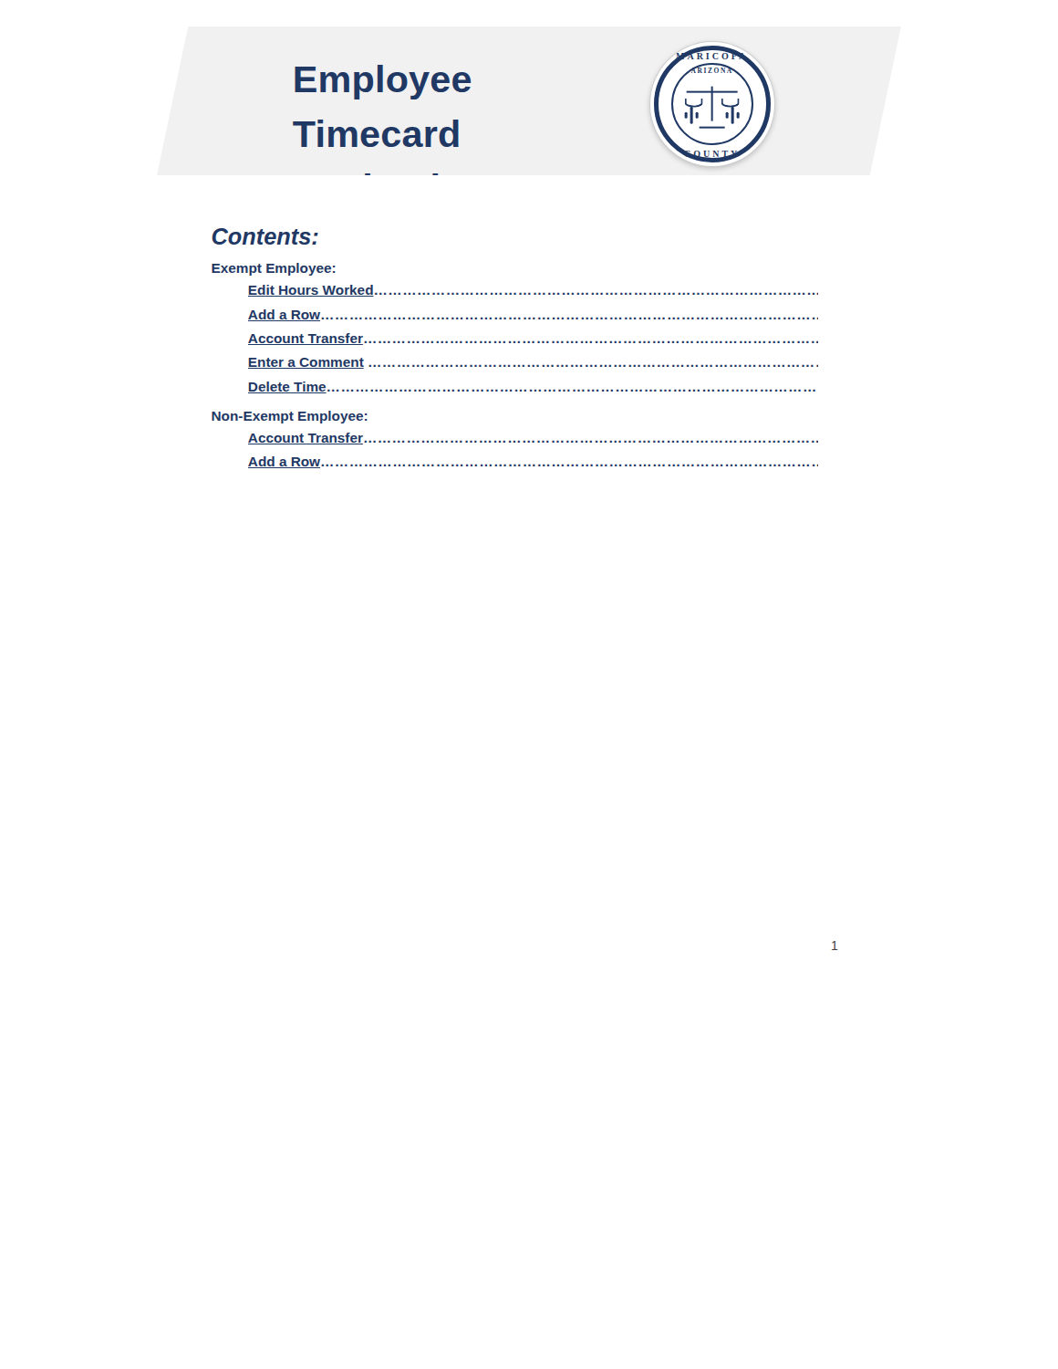Employee Timecard
Navigation
MARICOPA
ARIZONA
COUNTY
Contents:
Exempt Employee:
Edit Hours Worked…………………………………………………………………………………………………………………………2
Add a Row……………………………………………………………………………………………………………………………………. 3
Account Transfer………………………………………………………………………………………………………………………. 5
Enter a Comment ………………………………………………………………………………………………………………. 6
Delete Time……………………………………………………………………………………………………………………………. 7
Non-Exempt Employee:
Account Transfer………………………………………………………………………………………………………………………. 8
Add a Row……………………………………………………………………………………………………………………………………. 3
1